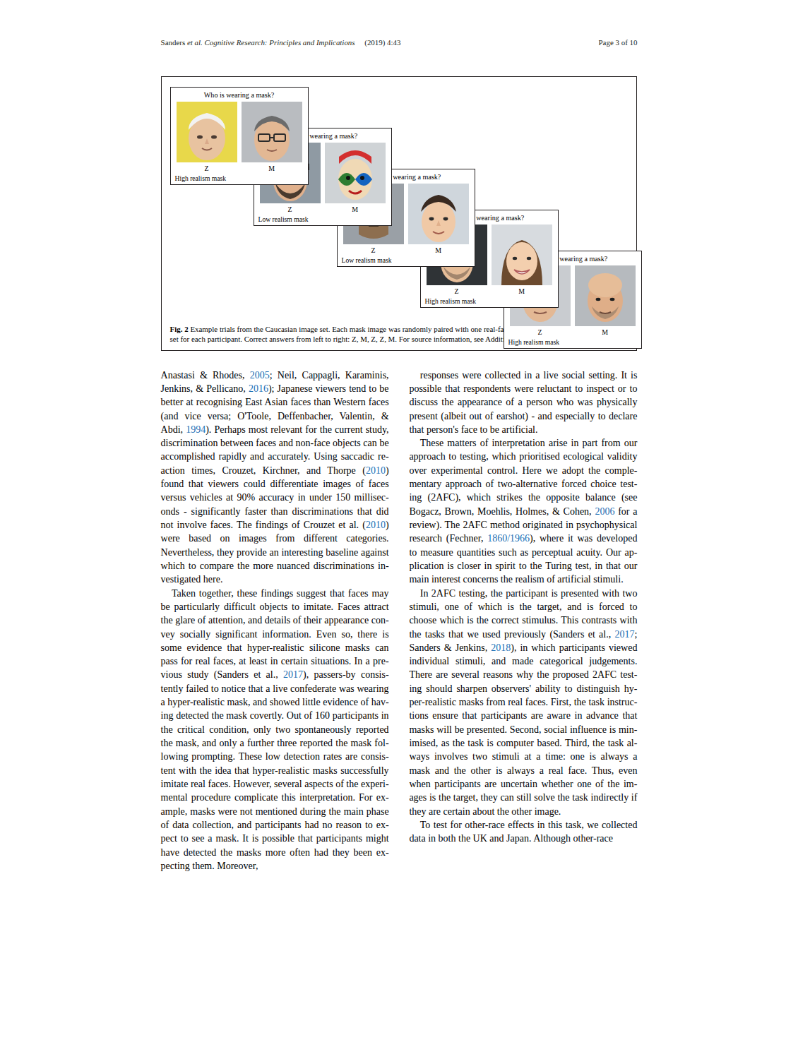Sanders et al. Cognitive Research: Principles and Implications (2019) 4:43
Page 3 of 10
Who is wearing a mask?
ZM
High realism mask
Who is wearing a mask?
ZM
Low realism mask
Who is wearing a mask?
ZM
Low realism mask
Who is wearing a mask?
ZM
High realism mask
Who is wearing a mask?
ZM
High realism mask
Fig. 2 Example trials from the Caucasian image set. Each mask image was randomly paired with one real-face image from the set, independently set for each participant. Correct answers from left to right: Z, M, Z, Z, M. For source information, see Additional file 1
Anastasi & Rhodes, 2005; Neil, Cappagli, Karaminis, Jenkins, & Pellicano, 2016); Japanese viewers tend to be better at recognising East Asian faces than Western faces (and vice versa; O'Toole, Deffenbacher, Valentin, & Abdi, 1994). Perhaps most relevant for the current study, discrimination between faces and non-face objects can be accomplished rapidly and accurately. Using saccadic reaction times, Crouzet, Kirchner, and Thorpe (2010) found that viewers could differentiate images of faces versus vehicles at 90% accuracy in under 150 milliseconds - significantly faster than discriminations that did not involve faces. The findings of Crouzet et al. (2010) were based on images from different categories. Nevertheless, they provide an interesting baseline against which to compare the more nuanced discriminations investigated here.
Taken together, these findings suggest that faces may be particularly difficult objects to imitate. Faces attract the glare of attention, and details of their appearance convey socially significant information. Even so, there is some evidence that hyper-realistic silicone masks can pass for real faces, at least in certain situations. In a previous study (Sanders et al., 2017), passers-by consistently failed to notice that a live confederate was wearing a hyper-realistic mask, and showed little evidence of having detected the mask covertly. Out of 160 participants in the critical condition, only two spontaneously reported the mask, and only a further three reported the mask following prompting. These low detection rates are consistent with the idea that hyper-realistic masks successfully imitate real faces. However, several aspects of the experimental procedure complicate this interpretation. For example, masks were not mentioned during the main phase of data collection, and participants had no reason to expect to see a mask. It is possible that participants might have detected the masks more often had they been expecting them. Moreover,
responses were collected in a live social setting. It is possible that respondents were reluctant to inspect or to discuss the appearance of a person who was physically present (albeit out of earshot) - and especially to declare that person's face to be artificial.
These matters of interpretation arise in part from our approach to testing, which prioritised ecological validity over experimental control. Here we adopt the complementary approach of two-alternative forced choice testing (2AFC), which strikes the opposite balance (see Bogacz, Brown, Moehlis, Holmes, & Cohen, 2006 for a review). The 2AFC method originated in psychophysical research (Fechner, 1860/1966), where it was developed to measure quantities such as perceptual acuity. Our application is closer in spirit to the Turing test, in that our main interest concerns the realism of artificial stimuli.
In 2AFC testing, the participant is presented with two stimuli, one of which is the target, and is forced to choose which is the correct stimulus. This contrasts with the tasks that we used previously (Sanders et al., 2017; Sanders & Jenkins, 2018), in which participants viewed individual stimuli, and made categorical judgements. There are several reasons why the proposed 2AFC testing should sharpen observers' ability to distinguish hyper-realistic masks from real faces. First, the task instructions ensure that participants are aware in advance that masks will be presented. Second, social influence is minimised, as the task is computer based. Third, the task always involves two stimuli at a time: one is always a mask and the other is always a real face. Thus, even when participants are uncertain whether one of the images is the target, they can still solve the task indirectly if they are certain about the other image.
To test for other-race effects in this task, we collected data in both the UK and Japan. Although other-race